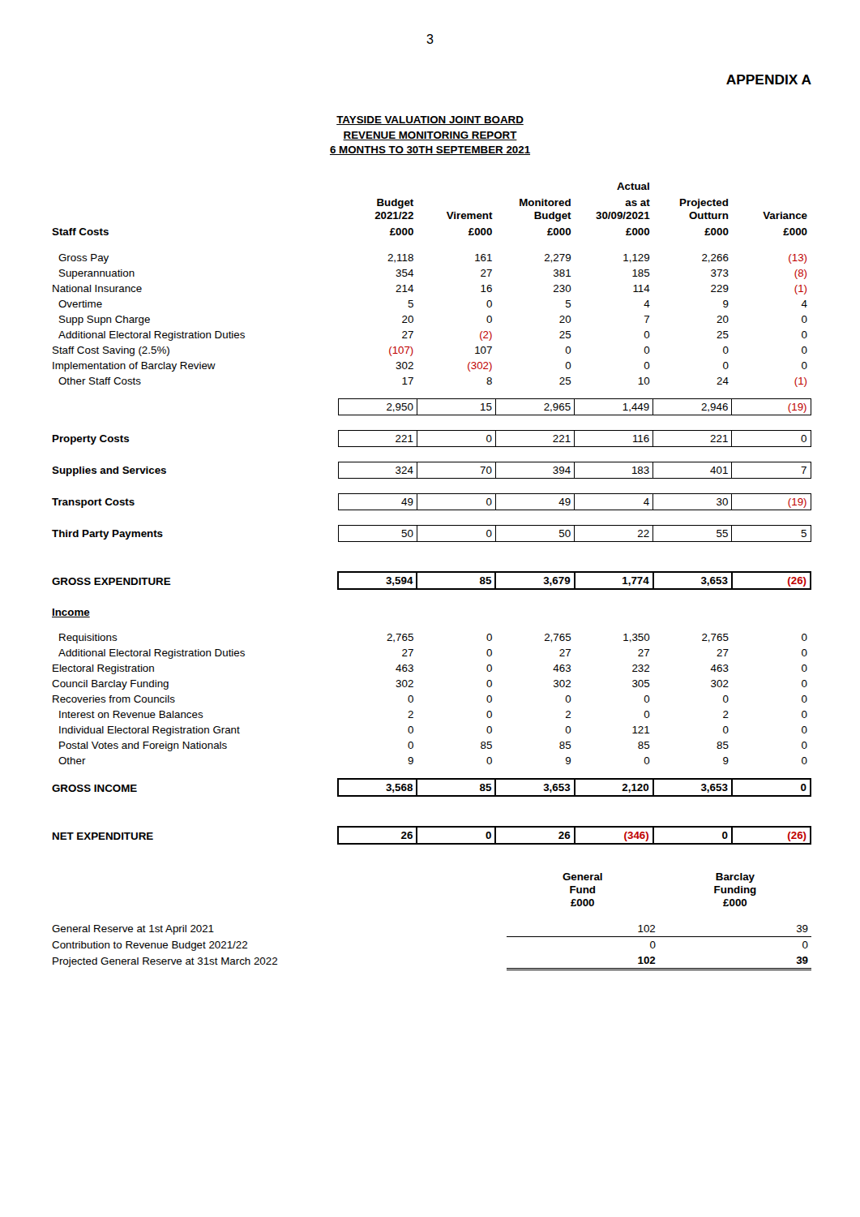3
APPENDIX A
TAYSIDE VALUATION JOINT BOARD
REVENUE MONITORING REPORT
6 MONTHS TO 30TH SEPTEMBER 2021
| | | | | Actual | | |
| --- | --- | --- | --- | --- | --- | --- |
| | Budget 2021/22 | Virement | Monitored Budget | as at 30/09/2021 | Projected Outturn | Variance |
| Staff Costs | £000 | £000 | £000 | £000 | £000 | £000 |
| Gross Pay | 2,118 | 161 | 2,279 | 1,129 | 2,266 | (13) |
| Superannuation | 354 | 27 | 381 | 185 | 373 | (8) |
| National Insurance | 214 | 16 | 230 | 114 | 229 | (1) |
| Overtime | 5 | 0 | 5 | 4 | 9 | 4 |
| Supp Supn Charge | 20 | 0 | 20 | 7 | 20 | 0 |
| Additional Electoral Registration Duties | 27 | (2) | 25 | 0 | 25 | 0 |
| Staff Cost Saving (2.5%) | (107) | 107 | 0 | 0 | 0 | 0 |
| Implementation of Barclay Review | 302 | (302) | 0 | 0 | 0 | 0 |
| Other Staff Costs | 17 | 8 | 25 | 10 | 24 | (1) |
| | 2,950 | 15 | 2,965 | 1,449 | 2,946 | (19) |
| Property Costs | 221 | 0 | 221 | 116 | 221 | 0 |
| Supplies and Services | 324 | 70 | 394 | 183 | 401 | 7 |
| Transport Costs | 49 | 0 | 49 | 4 | 30 | (19) |
| Third Party Payments | 50 | 0 | 50 | 22 | 55 | 5 |
| GROSS EXPENDITURE | 3,594 | 85 | 3,679 | 1,774 | 3,653 | (26) |
| Income | |
| Requisitions | 2,765 | 0 | 2,765 | 1,350 | 2,765 | 0 |
| Additional Electoral Registration Duties | 27 | 0 | 27 | 27 | 27 | 0 |
| Electoral Registration | 463 | 0 | 463 | 232 | 463 | 0 |
| Council Barclay Funding | 302 | 0 | 302 | 305 | 302 | 0 |
| Recoveries from Councils | 0 | 0 | 0 | 0 | 0 | 0 |
| Interest on Revenue Balances | 2 | 0 | 2 | 0 | 2 | 0 |
| Individual Electoral Registration Grant | 0 | 0 | 0 | 121 | 0 | 0 |
| Postal Votes and Foreign Nationals | 0 | 85 | 85 | 85 | 85 | 0 |
| Other | 9 | 0 | 9 | 0 | 9 | 0 |
| GROSS INCOME | 3,568 | 85 | 3,653 | 2,120 | 3,653 | 0 |
| NET EXPENDITURE | 26 | 0 | 26 | (346) | 0 | (26) |
| | General Fund £000 | Barclay Funding £000 |
| General Reserve at 1st April 2021 | 102 | 39 |
| Contribution to Revenue Budget 2021/22 | 0 | 0 |
| Projected General Reserve at 31st March 2022 | 102 | 39 |